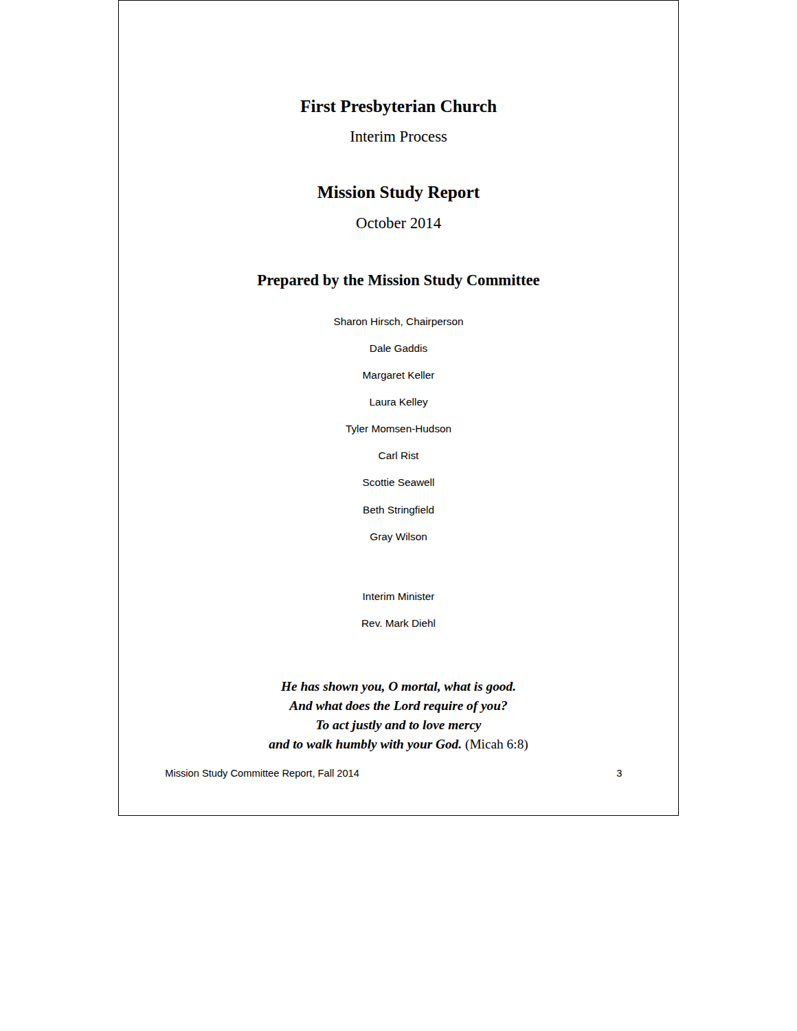First Presbyterian Church
Interim Process
Mission Study Report
October 2014
Prepared by the Mission Study Committee
Sharon Hirsch, Chairperson
Dale Gaddis
Margaret Keller
Laura Kelley
Tyler Momsen-Hudson
Carl Rist
Scottie Seawell
Beth Stringfield
Gray Wilson
Interim Minister
Rev. Mark Diehl
He has shown you, O mortal, what is good.
And what does the Lord require of you?
To act justly and to love mercy
and to walk humbly with your God. (Micah 6:8)
Mission Study Committee Report, Fall 2014 3